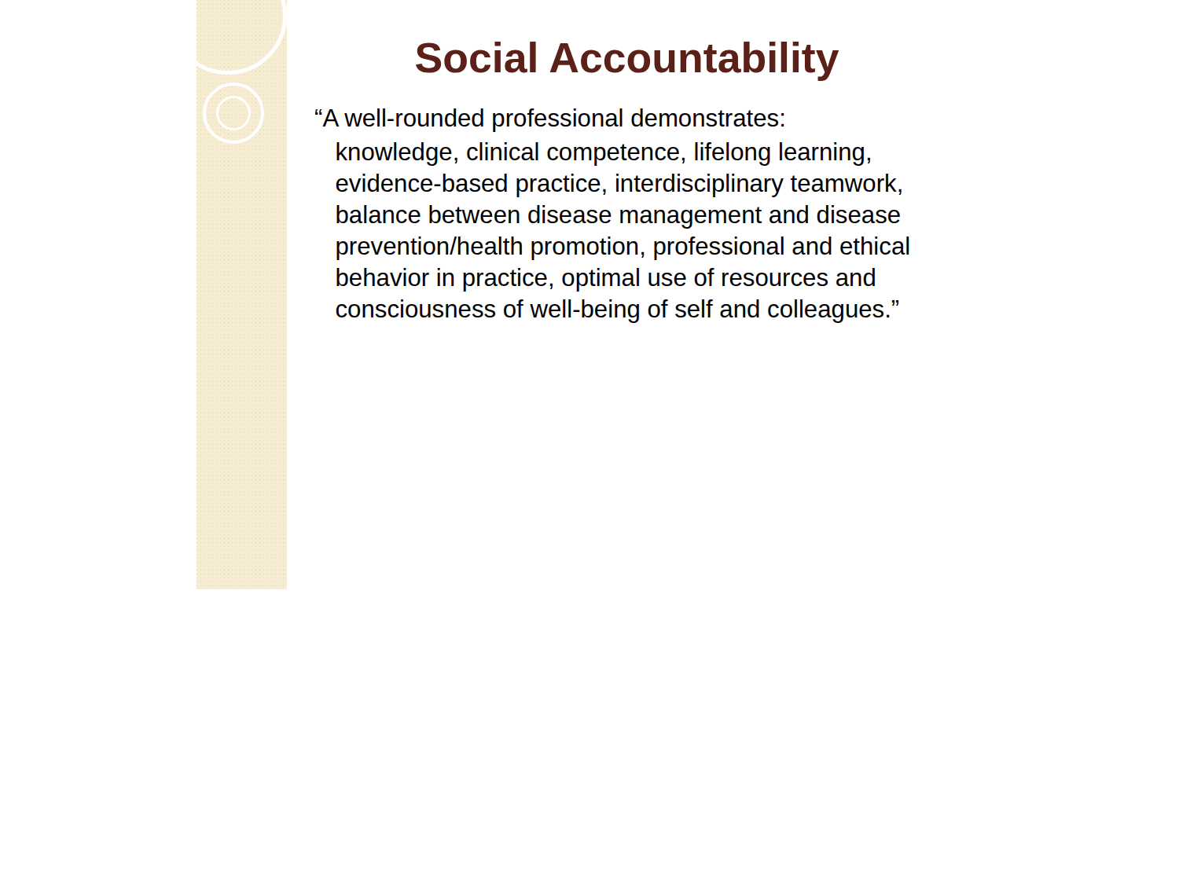Social Accountability
“A well-rounded professional demonstrates: knowledge, clinical competence, lifelong learning, evidence-based practice, interdisciplinary teamwork, balance between disease management and disease prevention/health promotion, professional and ethical behavior in practice, optimal use of resources and consciousness of well-being of self and colleagues.”